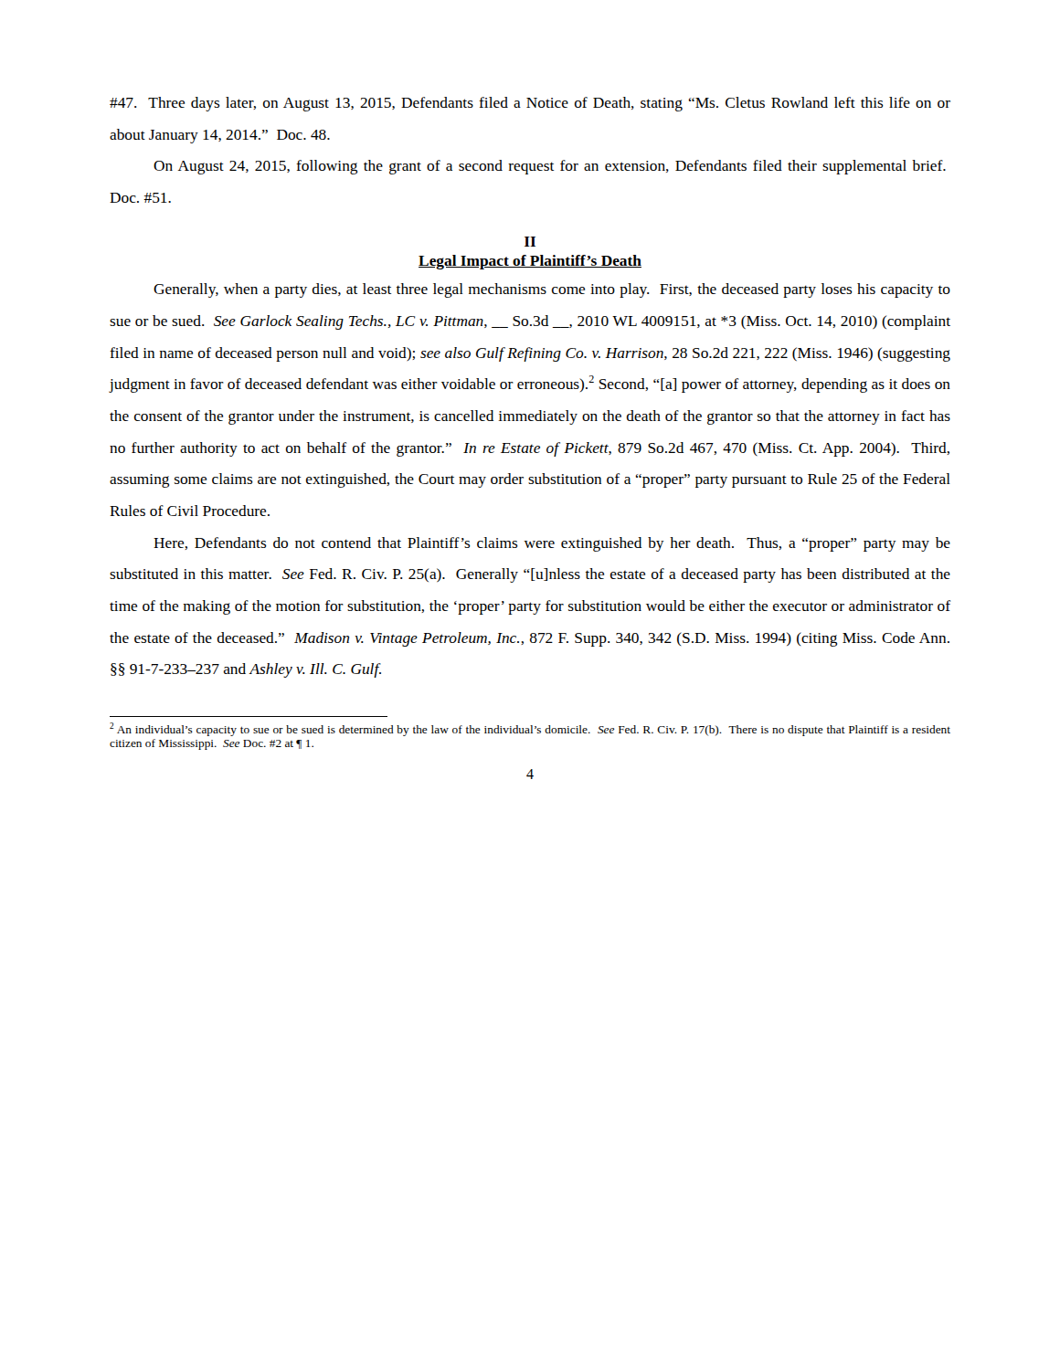#47. Three days later, on August 13, 2015, Defendants filed a Notice of Death, stating “Ms. Cletus Rowland left this life on or about January 14, 2014.” Doc. 48.
On August 24, 2015, following the grant of a second request for an extension, Defendants filed their supplemental brief. Doc. #51.
II
Legal Impact of Plaintiff’s Death
Generally, when a party dies, at least three legal mechanisms come into play. First, the deceased party loses his capacity to sue or be sued. See Garlock Sealing Techs., LC v. Pittman, __ So.3d __, 2010 WL 4009151, at *3 (Miss. Oct. 14, 2010) (complaint filed in name of deceased person null and void); see also Gulf Refining Co. v. Harrison, 28 So.2d 221, 222 (Miss. 1946) (suggesting judgment in favor of deceased defendant was either voidable or erroneous).2 Second, “[a] power of attorney, depending as it does on the consent of the grantor under the instrument, is cancelled immediately on the death of the grantor so that the attorney in fact has no further authority to act on behalf of the grantor.” In re Estate of Pickett, 879 So.2d 467, 470 (Miss. Ct. App. 2004). Third, assuming some claims are not extinguished, the Court may order substitution of a “proper” party pursuant to Rule 25 of the Federal Rules of Civil Procedure.
Here, Defendants do not contend that Plaintiff’s claims were extinguished by her death. Thus, a “proper” party may be substituted in this matter. See Fed. R. Civ. P. 25(a). Generally “[u]nless the estate of a deceased party has been distributed at the time of the making of the motion for substitution, the ‘proper’ party for substitution would be either the executor or administrator of the estate of the deceased.” Madison v. Vintage Petroleum, Inc., 872 F. Supp. 340, 342 (S.D. Miss. 1994) (citing Miss. Code Ann. §§ 91-7-233–237 and Ashley v. Ill. C. Gulf.
2 An individual’s capacity to sue or be sued is determined by the law of the individual’s domicile. See Fed. R. Civ. P. 17(b). There is no dispute that Plaintiff is a resident citizen of Mississippi. See Doc. #2 at ¶ 1.
4